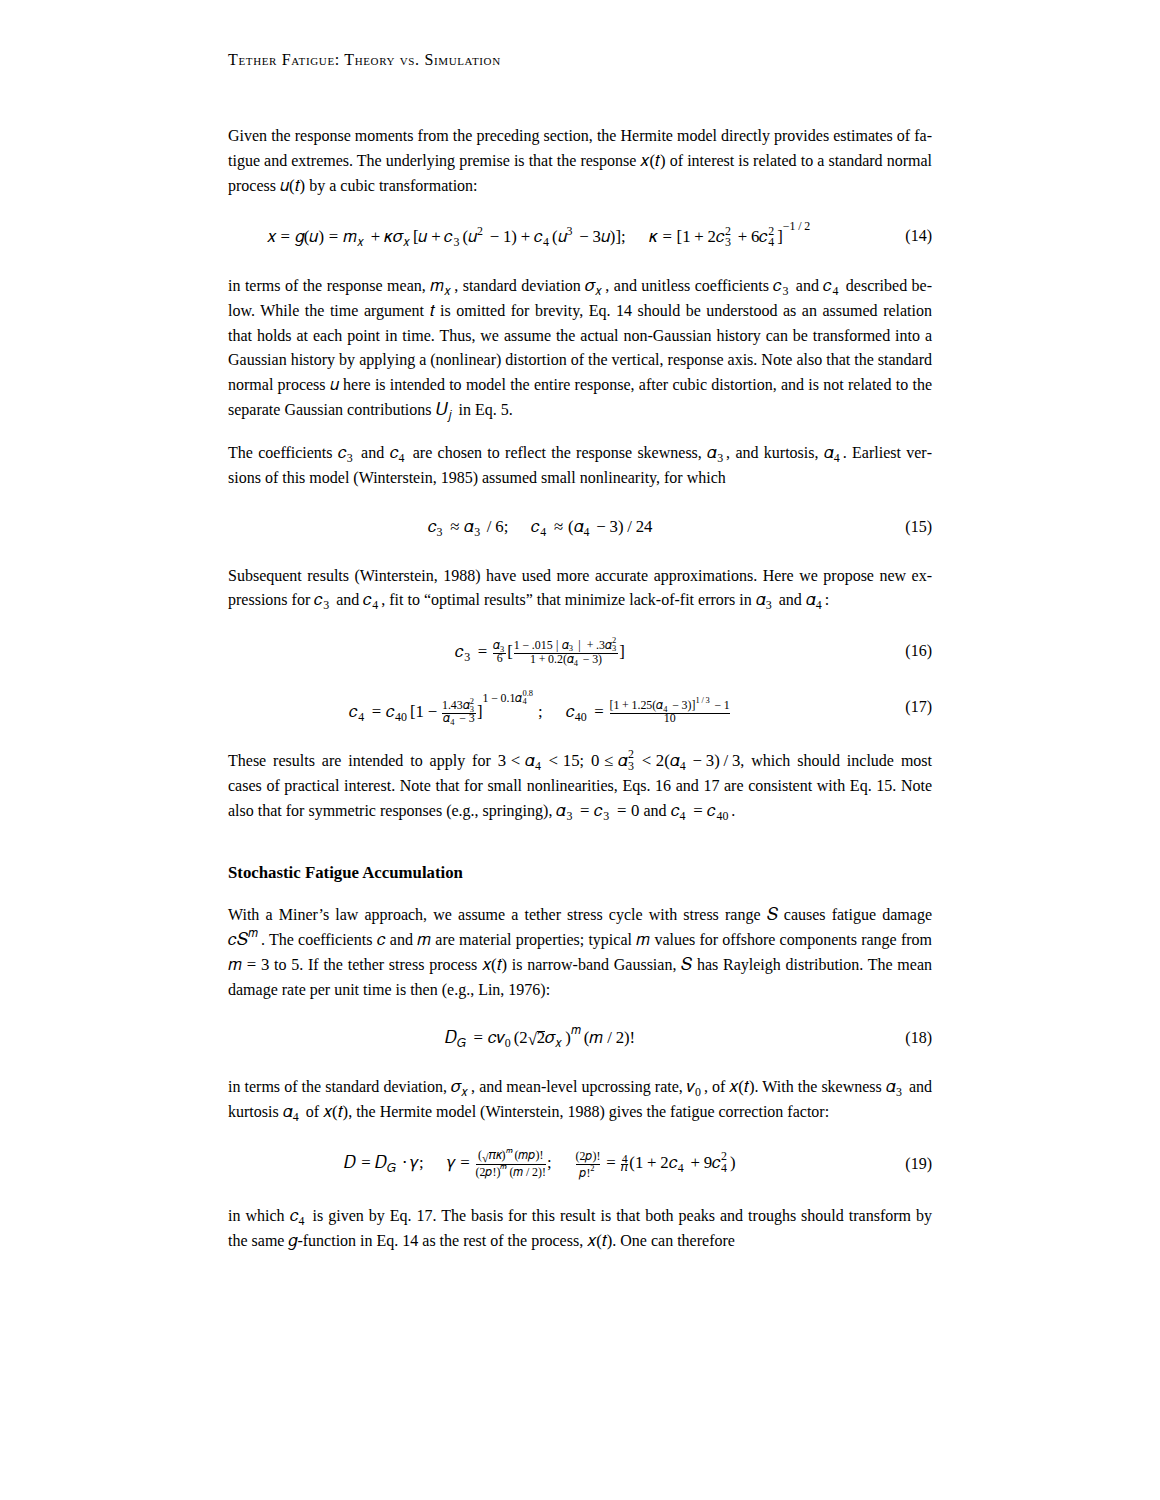Tether Fatigue: Theory vs. Simulation
Given the response moments from the preceding section, the Hermite model directly provides estimates of fatigue and extremes. The underlying premise is that the response x(t) of interest is related to a standard normal process u(t) by a cubic transformation:
x=g(u)= mx+ κσx [u+c3 (u2−1) +c4 (u3−3u) ]; κ= [1+2c32+6c42] −1/2 (14)
in terms of the response mean, mx, standard deviation σx, and unitless coefficients c3 and c4 described below. While the time argument t is omitted for brevity, Eq. 14 should be understood as an assumed relation that holds at each point in time. Thus, we assume the actual non-Gaussian history can be transformed into a Gaussian history by applying a (nonlinear) distortion of the vertical, response axis. Note also that the standard normal process u here is intended to model the entire response, after cubic distortion, and is not related to the separate Gaussian contributions Uj in Eq. 5.
The coefficients c3 and c4 are chosen to reflect the response skewness, α3, and kurtosis, α4. Earliest versions of this model (Winterstein, 1985) assumed small nonlinearity, for which
c3≈α3/6; c4≈ (α4−3)/24 (15)
Subsequent results (Winterstein, 1988) have used more accurate approximations. Here we propose new expressions for c3 and c4, fit to “optimal results” that minimize lack-of-fit errors in α3 and α4:
c3= α36 [ 1−.015|α3|+.3α32 1+0.2(α4−3) ] (16)
c4=c40 [1− 1.43α32 α4−3 ] 1−0.1α40.8 ; c40= [1+1.25(α4−3)]1/3−1 10 (17)
These results are intended to apply for 3<α4<15; 0≤α32<2(α4−3)/3, which should include most cases of practical interest. Note that for small nonlinearities, Eqs. 16 and 17 are consistent with Eq. 15. Note also that for symmetric responses (e.g., springing), α3=c3=0 and c4=c40.
Stochastic Fatigue Accumulation
With a Miner’s law approach, we assume a tether stress cycle with stress range S causes fatigue damage cSm. The coefficients c and m are material properties; typical m values for offshore components range from m=3 to 5. If the tether stress process x(t) is narrow-band Gaussian, S has Rayleigh distribution. The mean damage rate per unit time is then (e.g., Lin, 1976):
DG=cν0 (22σx)m (m/2)! (18)
in terms of the standard deviation, σx, and mean-level upcrossing rate, ν0, of x(t). With the skewness α3 and kurtosis α4 of x(t), the Hermite model (Winterstein, 1988) gives the fatigue correction factor:
D=DG⋅γ; γ= (πκ)m(mp)! (2p!)m(m/2)! ; (2p)! p!2 = 4π (1+2c4+9c42) (19)
in which c4 is given by Eq. 17. The basis for this result is that both peaks and troughs should transform by the same g-function in Eq. 14 as the rest of the process, x(t). One can therefore